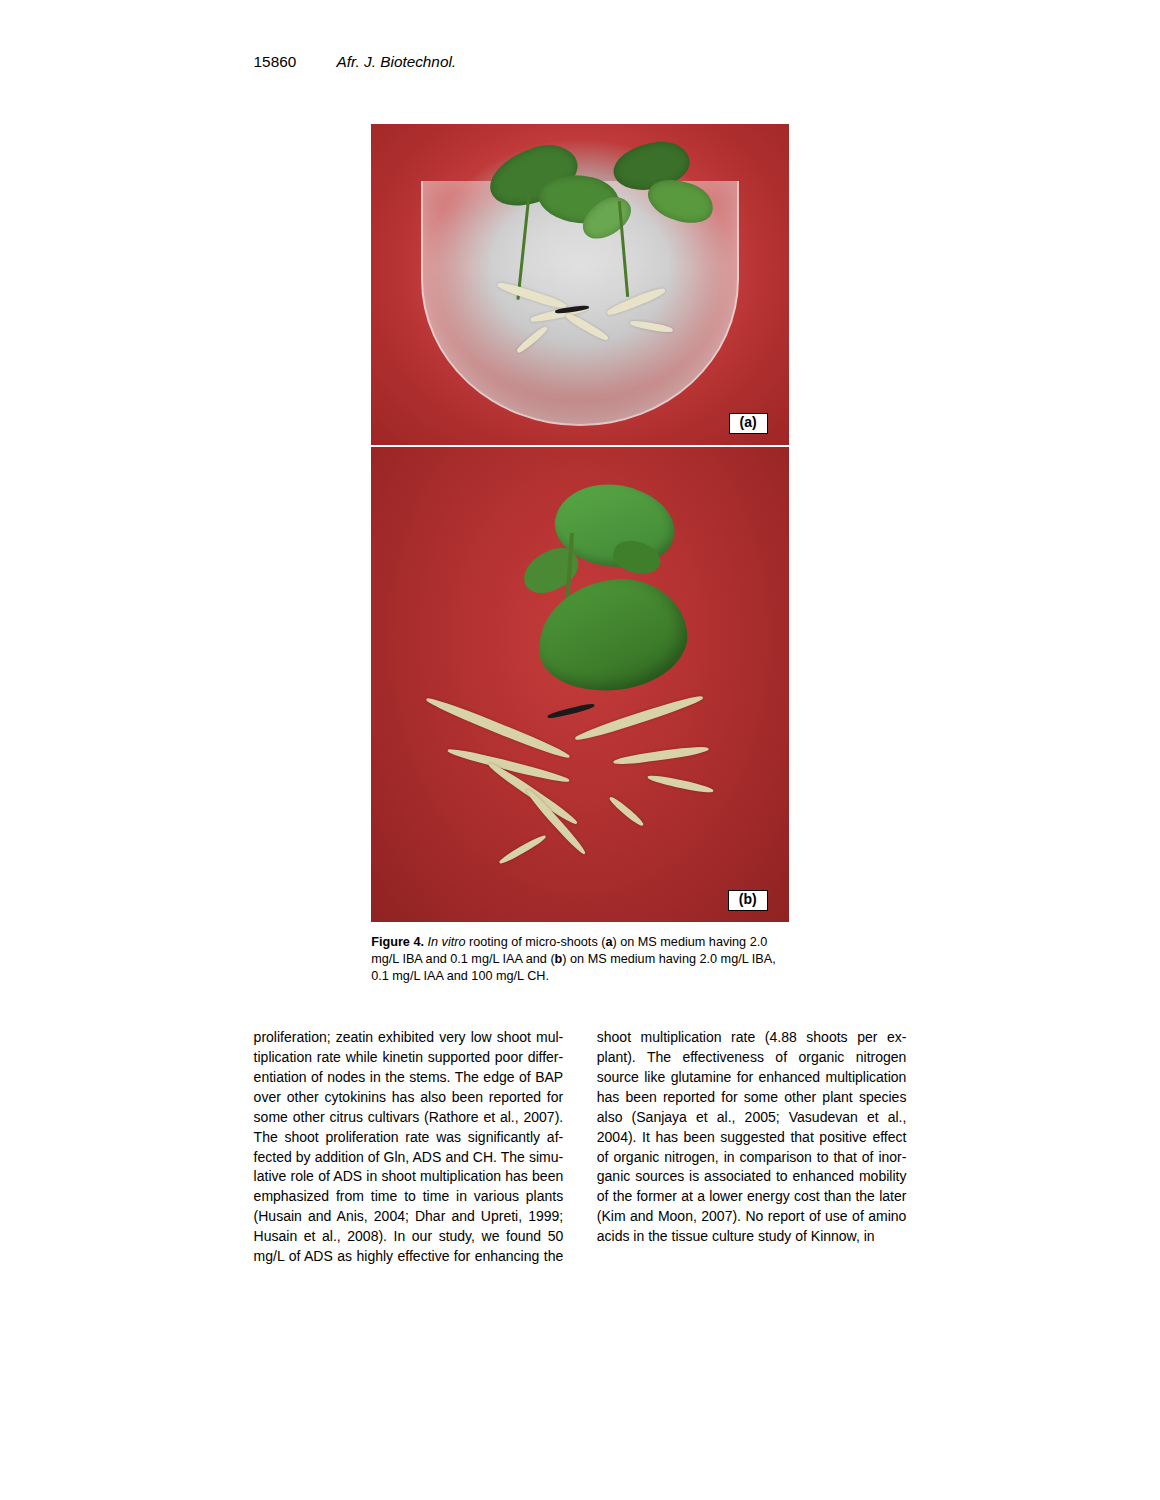15860 Afr. J. Biotechnol.
(a)
(b)
Figure 4. In vitro rooting of micro-shoots (a) on MS medium having 2.0 mg/L IBA and 0.1 mg/L IAA and (b) on MS medium having 2.0 mg/L IBA, 0.1 mg/L IAA and 100 mg/L CH.
proliferation; zeatin exhibited very low shoot multiplication rate while kinetin supported poor differentiation of nodes in the stems. The edge of BAP over other cytokinins has also been reported for some other citrus cultivars (Rathore et al., 2007). The shoot proliferation rate was significantly affected by addition of Gln, ADS and CH. The simulative role of ADS in shoot multiplication has been emphasized from time to time in various plants (Husain and Anis, 2004; Dhar and Upreti, 1999; Husain et al., 2008). In our study, we found 50 mg/L of ADS as highly effective for enhancing the shoot multiplication rate (4.88 shoots per explant). The effectiveness of organic nitrogen source like glutamine for enhanced multiplication has been reported for some other plant species also (Sanjaya et al., 2005; Vasudevan et al., 2004). It has been suggested that positive effect of organic nitrogen, in comparison to that of inorganic sources is associated to enhanced mobility of the former at a lower energy cost than the later (Kim and Moon, 2007). No report of use of amino acids in the tissue culture study of Kinnow, in